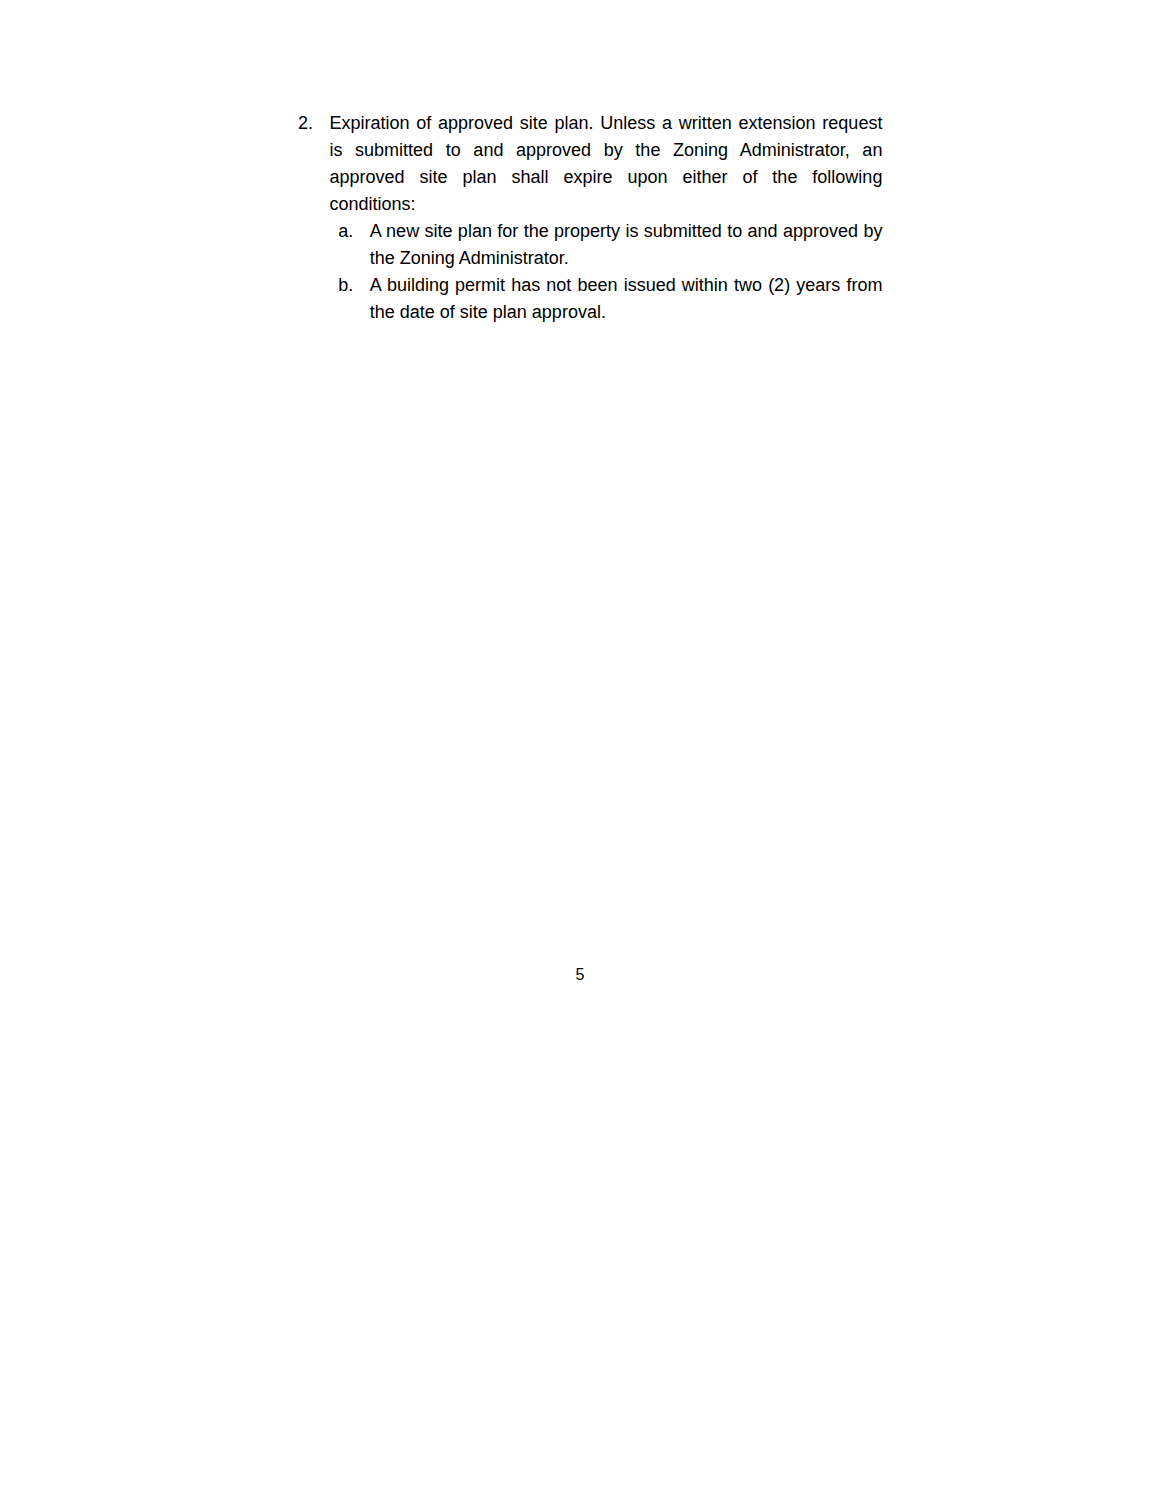Expiration of approved site plan. Unless a written extension request is submitted to and approved by the Zoning Administrator, an approved site plan shall expire upon either of the following conditions:
A new site plan for the property is submitted to and approved by the Zoning Administrator.
A building permit has not been issued within two (2) years from the date of site plan approval.
5